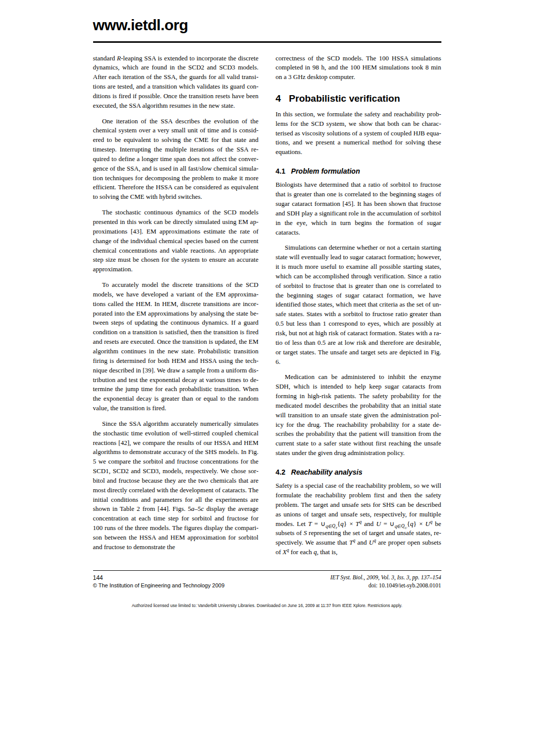www.ietdl.org
standard R-leaping SSA is extended to incorporate the discrete dynamics, which are found in the SCD2 and SCD3 models. After each iteration of the SSA, the guards for all valid transitions are tested, and a transition which validates its guard conditions is fired if possible. Once the transition resets have been executed, the SSA algorithm resumes in the new state.
One iteration of the SSA describes the evolution of the chemical system over a very small unit of time and is considered to be equivalent to solving the CME for that state and timestep. Interrupting the multiple iterations of the SSA required to define a longer time span does not affect the convergence of the SSA, and is used in all fast/slow chemical simulation techniques for decomposing the problem to make it more efficient. Therefore the HSSA can be considered as equivalent to solving the CME with hybrid switches.
The stochastic continuous dynamics of the SCD models presented in this work can be directly simulated using EM approximations [43]. EM approximations estimate the rate of change of the individual chemical species based on the current chemical concentrations and viable reactions. An appropriate step size must be chosen for the system to ensure an accurate approximation.
To accurately model the discrete transitions of the SCD models, we have developed a variant of the EM approximations called the HEM. In HEM, discrete transitions are incorporated into the EM approximations by analysing the state between steps of updating the continuous dynamics. If a guard condition on a transition is satisfied, then the transition is fired and resets are executed. Once the transition is updated, the EM algorithm continues in the new state. Probabilistic transition firing is determined for both HEM and HSSA using the technique described in [39]. We draw a sample from a uniform distribution and test the exponential decay at various times to determine the jump time for each probabilistic transition. When the exponential decay is greater than or equal to the random value, the transition is fired.
Since the SSA algorithm accurately numerically simulates the stochastic time evolution of well-stirred coupled chemical reactions [42], we compare the results of our HSSA and HEM algorithms to demonstrate accuracy of the SHS models. In Fig. 5 we compare the sorbitol and fructose concentrations for the SCD1, SCD2 and SCD3, models, respectively. We chose sorbitol and fructose because they are the two chemicals that are most directly correlated with the development of cataracts. The initial conditions and parameters for all the experiments are shown in Table 2 from [44]. Figs. 5a–5c display the average concentration at each time step for sorbitol and fructose for 100 runs of the three models. The figures display the comparison between the HSSA and HEM approximation for sorbitol and fructose to demonstrate the
correctness of the SCD models. The 100 HSSA simulations completed in 98 h, and the 100 HEM simulations took 8 min on a 3 GHz desktop computer.
4 Probabilistic verification
In this section, we formulate the safety and reachability problems for the SCD system, we show that both can be characterised as viscosity solutions of a system of coupled HJB equations, and we present a numerical method for solving these equations.
4.1 Problem formulation
Biologists have determined that a ratio of sorbitol to fructose that is greater than one is correlated to the beginning stages of sugar cataract formation [45]. It has been shown that fructose and SDH play a significant role in the accumulation of sorbitol in the eye, which in turn begins the formation of sugar cataracts.
Simulations can determine whether or not a certain starting state will eventually lead to sugar cataract formation; however, it is much more useful to examine all possible starting states, which can be accomplished through verification. Since a ratio of sorbitol to fructose that is greater than one is correlated to the beginning stages of sugar cataract formation, we have identified those states, which meet that criteria as the set of unsafe states. States with a sorbitol to fructose ratio greater than 0.5 but less than 1 correspond to eyes, which are possibly at risk, but not at high risk of cataract formation. States with a ratio of less than 0.5 are at low risk and therefore are desirable, or target states. The unsafe and target sets are depicted in Fig. 6.
Medication can be administered to inhibit the enzyme SDH, which is intended to help keep sugar cataracts from forming in high-risk patients. The safety probability for the medicated model describes the probability that an initial state will transition to an unsafe state given the administration policy for the drug. The reachability probability for a state describes the probability that the patient will transition from the current state to a safer state without first reaching the unsafe states under the given drug administration policy.
4.2 Reachability analysis
Safety is a special case of the reachability problem, so we will formulate the reachability problem first and then the safety problem. The target and unsafe sets for SHS can be described as unions of target and unsafe sets, respectively, for multiple modes. Let T = ∪q∈QT{q} × Tq and U = ∪q∈QU{q} × Uq be subsets of S representing the set of target and unsafe states, respectively. We assume that Tq and Uq are proper open subsets of Xq for each q, that is,
144
© The Institution of Engineering and Technology 2009
IET Syst. Biol., 2009, Vol. 3, Iss. 3, pp. 137–154
doi: 10.1049/iet-syb.2008.0101
Authorized licensed use limited to: Vanderbilt University Libraries. Downloaded on June 16, 2009 at 11:37 from IEEE Xplore. Restrictions apply.